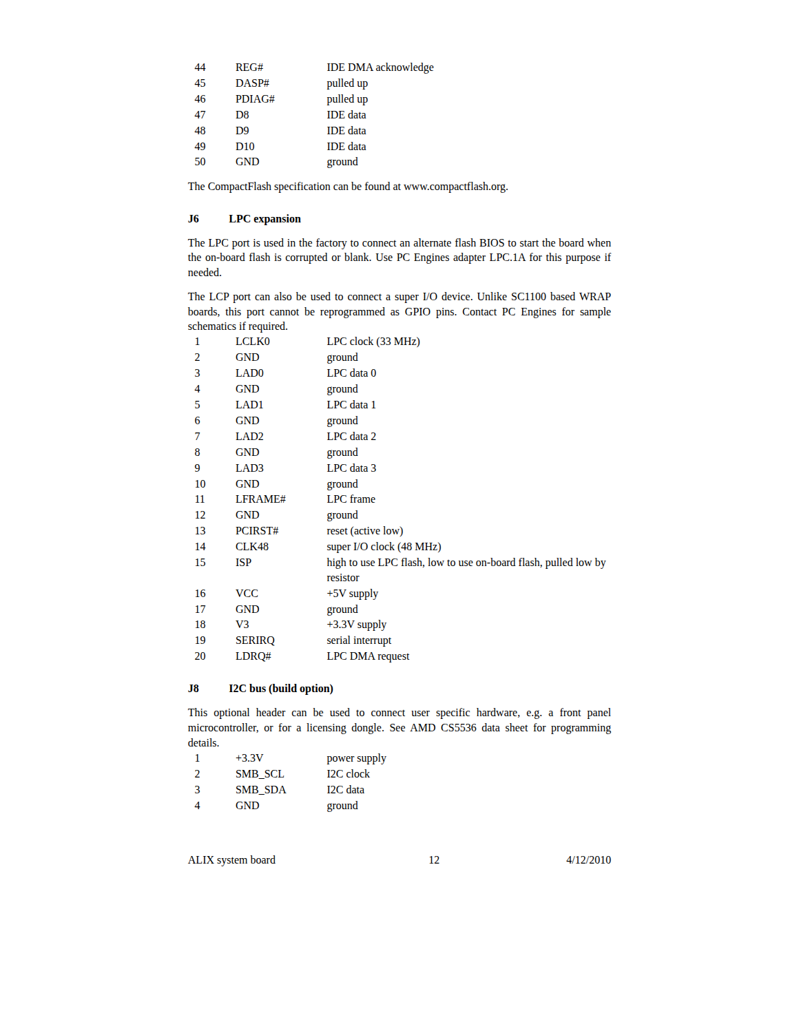| 44 | REG# | IDE DMA acknowledge |
| 45 | DASP# | pulled up |
| 46 | PDIAG# | pulled up |
| 47 | D8 | IDE data |
| 48 | D9 | IDE data |
| 49 | D10 | IDE data |
| 50 | GND | ground |
The CompactFlash specification can be found at www.compactflash.org.
J6 LPC expansion
The LPC port is used in the factory to connect an alternate flash BIOS to start the board when the on-board flash is corrupted or blank. Use PC Engines adapter LPC.1A for this purpose if needed.
The LCP port can also be used to connect a super I/O device. Unlike SC1100 based WRAP boards, this port cannot be reprogrammed as GPIO pins. Contact PC Engines for sample schematics if required.
| 1 | LCLK0 | LPC clock (33 MHz) |
| 2 | GND | ground |
| 3 | LAD0 | LPC data 0 |
| 4 | GND | ground |
| 5 | LAD1 | LPC data 1 |
| 6 | GND | ground |
| 7 | LAD2 | LPC data 2 |
| 8 | GND | ground |
| 9 | LAD3 | LPC data 3 |
| 10 | GND | ground |
| 11 | LFRAME# | LPC frame |
| 12 | GND | ground |
| 13 | PCIRST# | reset (active low) |
| 14 | CLK48 | super I/O clock (48 MHz) |
| 15 | ISP | high to use LPC flash, low to use on-board flash, pulled low by resistor |
| 16 | VCC | +5V supply |
| 17 | GND | ground |
| 18 | V3 | +3.3V supply |
| 19 | SERIRQ | serial interrupt |
| 20 | LDRQ# | LPC DMA request |
J8 I2C bus (build option)
This optional header can be used to connect user specific hardware, e.g. a front panel microcontroller, or for a licensing dongle. See AMD CS5536 data sheet for programming details.
| 1 | +3.3V | power supply |
| 2 | SMB_SCL | I2C clock |
| 3 | SMB_SDA | I2C data |
| 4 | GND | ground |
ALIX system board
12
4/12/2010